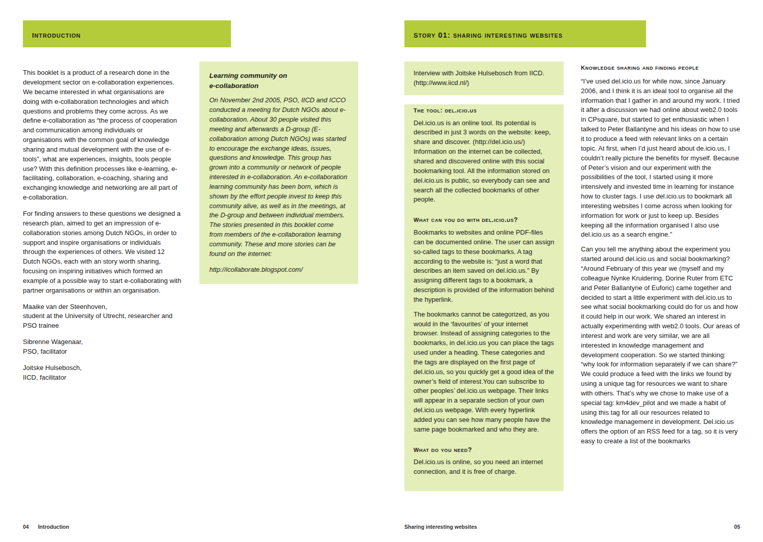Introduction
This booklet is a product of a research done in the development sector on e-collaboration experiences. We became interested in what organisations are doing with e-collaboration technologies and which questions and problems they come across. As we define e-collaboration as “the process of cooperation and communication among individuals or organisations with the common goal of knowledge sharing and mutual development with the use of e-tools”, what are experiences, insights, tools people use? With this definition processes like e-learning, e-facilitating, collaboration, e-coaching, sharing and exchanging knowledge and networking are all part of e-collaboration.
For finding answers to these questions we designed a research plan, aimed to get an impression of e-collaboration stories among Dutch NGOs, in order to support and inspire organisations or individuals through the experiences of others. We visited 12 Dutch NGOs, each with an story worth sharing, focusing on inspiring initiatives which formed an example of a possible way to start e-collaborating with partner organisations or within an organisation.
Maaike van der Steenhoven,
student at the University of Utrecht, researcher and PSO trainee
Sibrenne Wagenaar,
PSO, facilitator
Joitske Hulsebosch,
IICD, facilitator
Learning community on
e-collaboration
On November 2nd 2005, PSO, IICD and ICCO conducted a meeting for Dutch NGOs about e-collaboration. About 30 people visited this meeting and afterwards a D-group (E-collaboration among Dutch NGOs) was started to encourage the exchange ideas, issues, questions and knowledge. This group has grown into a community or network of people interested in e-collaboration. An e-collaboration learning community has been born, which is shown by the effort people invest to keep this community alive, as well as in the meetings, at the D-group and between individual members. The stories presented in this booklet come from members of the e-collaboration learning community. These and more stories can be found on the internet:
http://icollaborate.blogspot.com/
04 Introduction
Story 01: Sharing interesting websites
Interview with Joitske Hulsebosch from IICD.
(http://www.iicd.nl/)
The tool: del.icio.us
Del.icio.us is an online tool. Its potential is described in just 3 words on the website: keep, share and discover. (http://del.icio.us/) Information on the internet can be collected, shared and discovered online with this social bookmarking tool. All the information stored on del.icio.us is public, so everybody can see and search all the collected bookmarks of other people.
What can you do with del.icio.us?
Bookmarks to websites and online PDF-files can be documented online. The user can assign so-called tags to these bookmarks. A tag according to the website is: “just a word that describes an item saved on del.icio.us.” By assigning different tags to a bookmark, a description is provided of the information behind the hyperlink.
The bookmarks cannot be categorized, as you would in the ‘favourites’ of your internet browser. Instead of assigning categories to the bookmarks, in del.icio.us you can place the tags used under a heading. These categories and the tags are displayed on the first page of del.icio.us, so you quickly get a good idea of the owner’s field of interest.You can subscribe to other peoples’ del.icio.us webpage. Their links will appear in a separate section of your own del.icio.us webpage. With every hyperlink added you can see how many people have the same page bookmarked and who they are.
What do you need?
Del.icio.us is online, so you need an internet connection, and it is free of charge.
Knowledge sharing and finding people
“I’ve used del.icio.us for while now, since January 2006, and I think it is an ideal tool to organise all the information that I gather in and around my work. I tried it after a discussion we had online about web2.0 tools in CPsquare, but started to get enthusiastic when I talked to Peter Ballantyne and his ideas on how to use it to produce a feed with relevant links on a certain topic. At first, when I’d just heard about de.icio.us, I couldn’t really picture the benefits for myself. Because of Peter’s vision and our experiment with the possibilities of the tool, I started using it more intensively and invested time in learning for instance how to cluster tags. I use del.icio.us to bookmark all interesting websites I come across when looking for information for work or just to keep up. Besides keeping all the information organised I also use del.icio.us as a search engine.”
Can you tell me anything about the experiment you started around del.icio.us and social bookmarking? “Around February of this year we (myself and my colleague Nynke Kruidering, Dorine Ruter from ETC and Peter Ballantyne of Euforic) came together and decided to start a little experiment with del.icio.us to see what social bookmarking could do for us and how it could help in our work. We shared an interest in actually experimenting with web2.0 tools. Our areas of interest and work are very similar, we are all interested in knowledge management and development cooperation. So we started thinking: “why look for information separately if we can share?” We could produce a feed with the links we found by using a unique tag for resources we want to share with others. That’s why we chose to make use of a special tag: km4dev_pilot and we made a habit of using this tag for all our resources related to knowledge management in development. Del.icio.us offers the option of an RSS feed for a tag, so it is very easy to create a list of the bookmarks
Sharing interesting websites 05